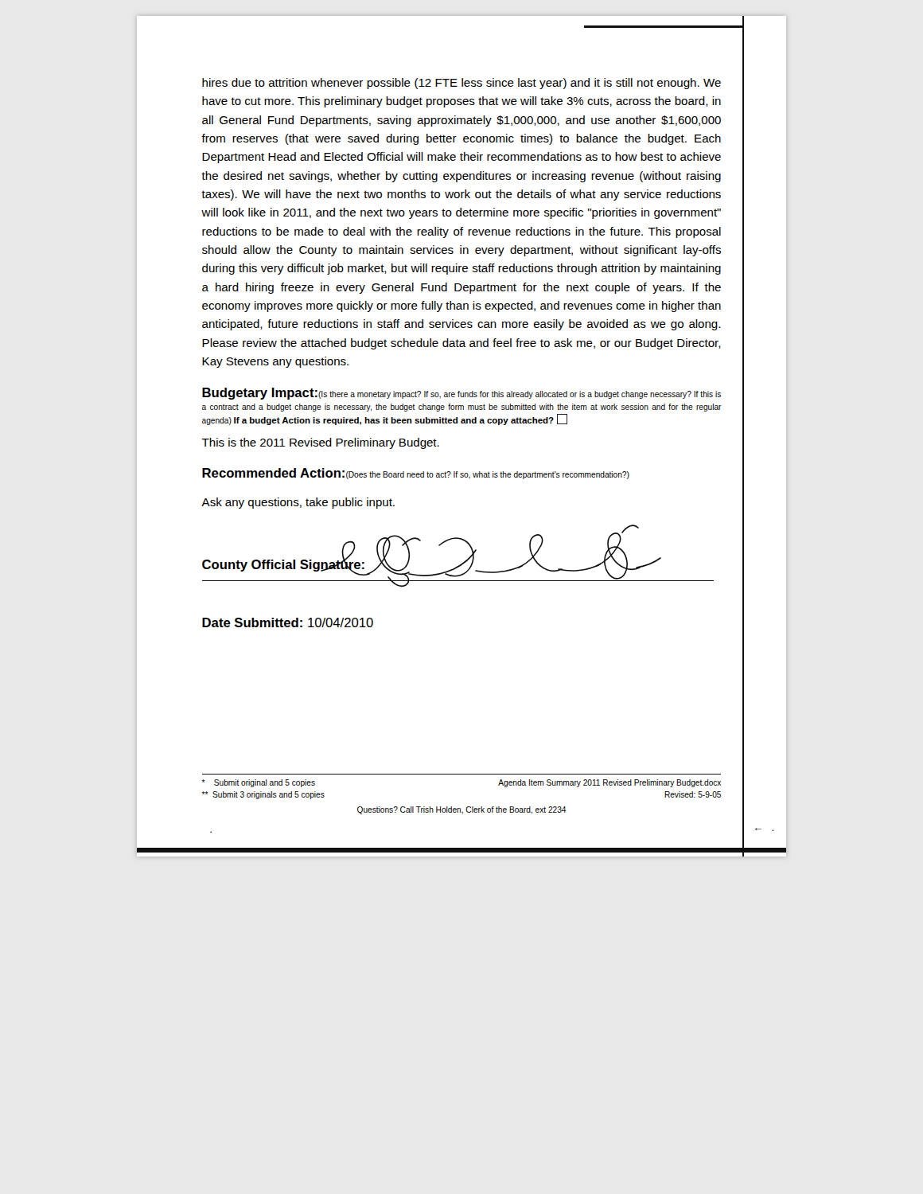hires due to attrition whenever possible (12 FTE less since last year) and it is still not enough. We have to cut more. This preliminary budget proposes that we will take 3% cuts, across the board, in all General Fund Departments, saving approximately $1,000,000, and use another $1,600,000 from reserves (that were saved during better economic times) to balance the budget. Each Department Head and Elected Official will make their recommendations as to how best to achieve the desired net savings, whether by cutting expenditures or increasing revenue (without raising taxes). We will have the next two months to work out the details of what any service reductions will look like in 2011, and the next two years to determine more specific "priorities in government" reductions to be made to deal with the reality of revenue reductions in the future. This proposal should allow the County to maintain services in every department, without significant lay-offs during this very difficult job market, but will require staff reductions through attrition by maintaining a hard hiring freeze in every General Fund Department for the next couple of years. If the economy improves more quickly or more fully than is expected, and revenues come in higher than anticipated, future reductions in staff and services can more easily be avoided as we go along. Please review the attached budget schedule data and feel free to ask me, or our Budget Director, Kay Stevens any questions.
Budgetary Impact:(Is there a monetary impact? If so, are funds for this already allocated or is a budget change necessary? If this is a contract and a budget change is necessary, the budget change form must be submitted with the item at work session and for the regular agenda) If a budget Action is required, has it been submitted and a copy attached?
This is the 2011 Revised Preliminary Budget.
Recommended Action:(Does the Board need to act? If so, what is the department's recommendation?)
Ask any questions, take public input.
County Official Signature:
Date Submitted: 10/04/2010
* Submit original and 5 copies
** Submit 3 originals and 5 copies
Agenda Item Summary 2011 Revised Preliminary Budget.docx
Revised: 5-9-05
Questions? Call Trish Holden, Clerk of the Board, ext 2234
.
←
.